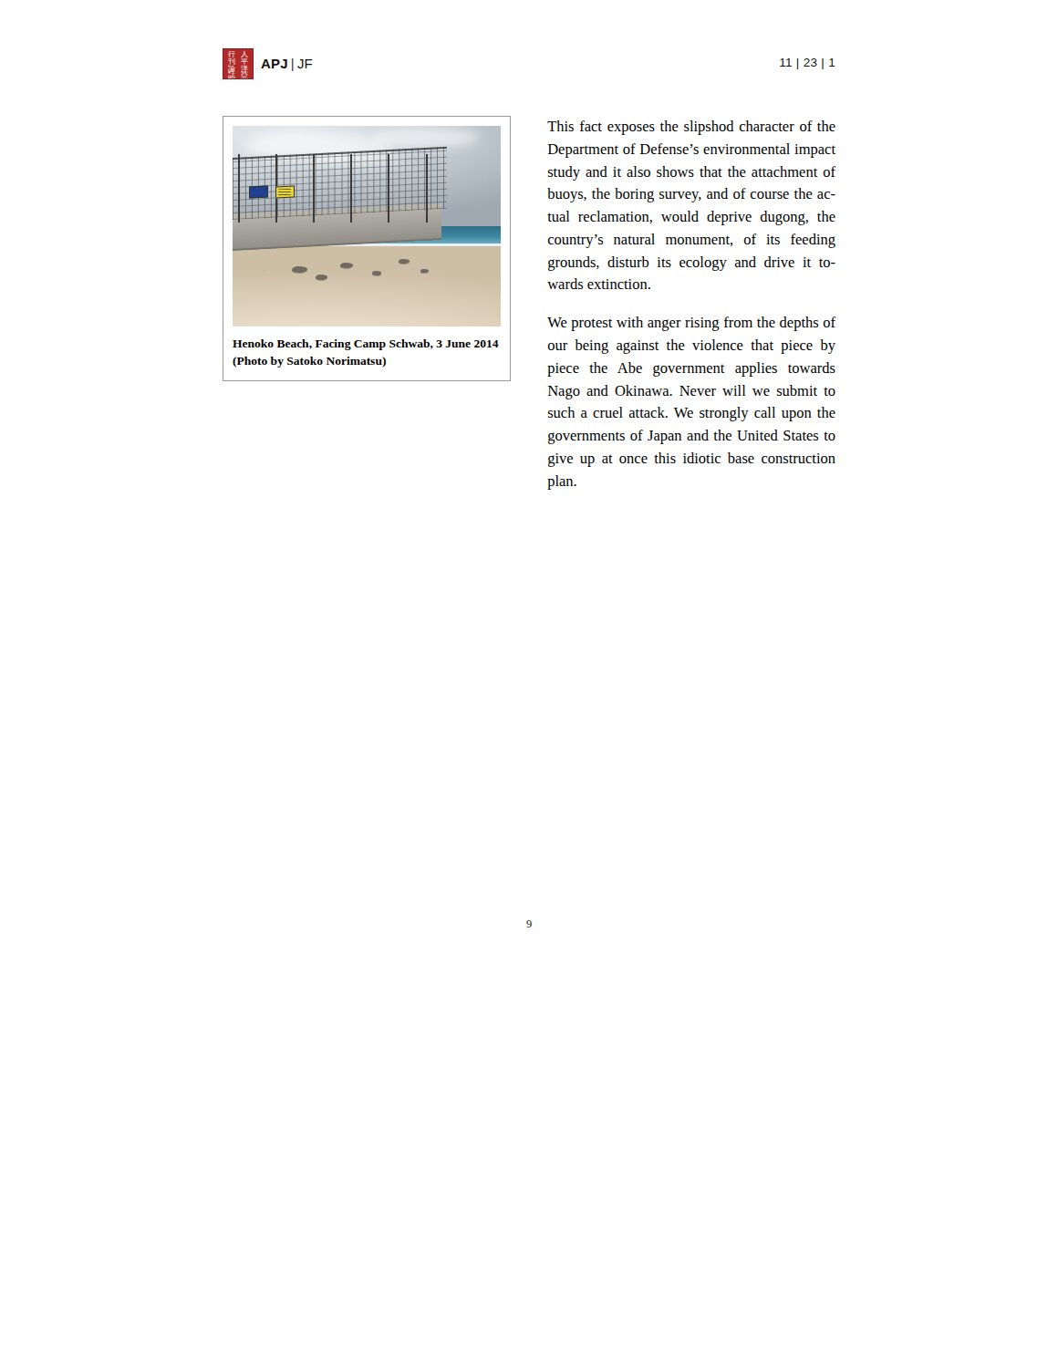行人 刊平 論洋 誌亞
APJ|JF
11 | 23 | 1
Henoko Beach, Facing Camp Schwab, 3 June 2014 (Photo by Satoko Norimatsu)
This fact exposes the slipshod character of the Department of Defense’s environmental impact study and it also shows that the attachment of buoys, the boring survey, and of course the actual reclamation, would deprive dugong, the country’s natural monument, of its feeding grounds, disturb its ecology and drive it towards extinction.
We protest with anger rising from the depths of our being against the violence that piece by piece the Abe government applies towards Nago and Okinawa. Never will we submit to such a cruel attack. We strongly call upon the governments of Japan and the United States to give up at once this idiotic base construction plan.
9